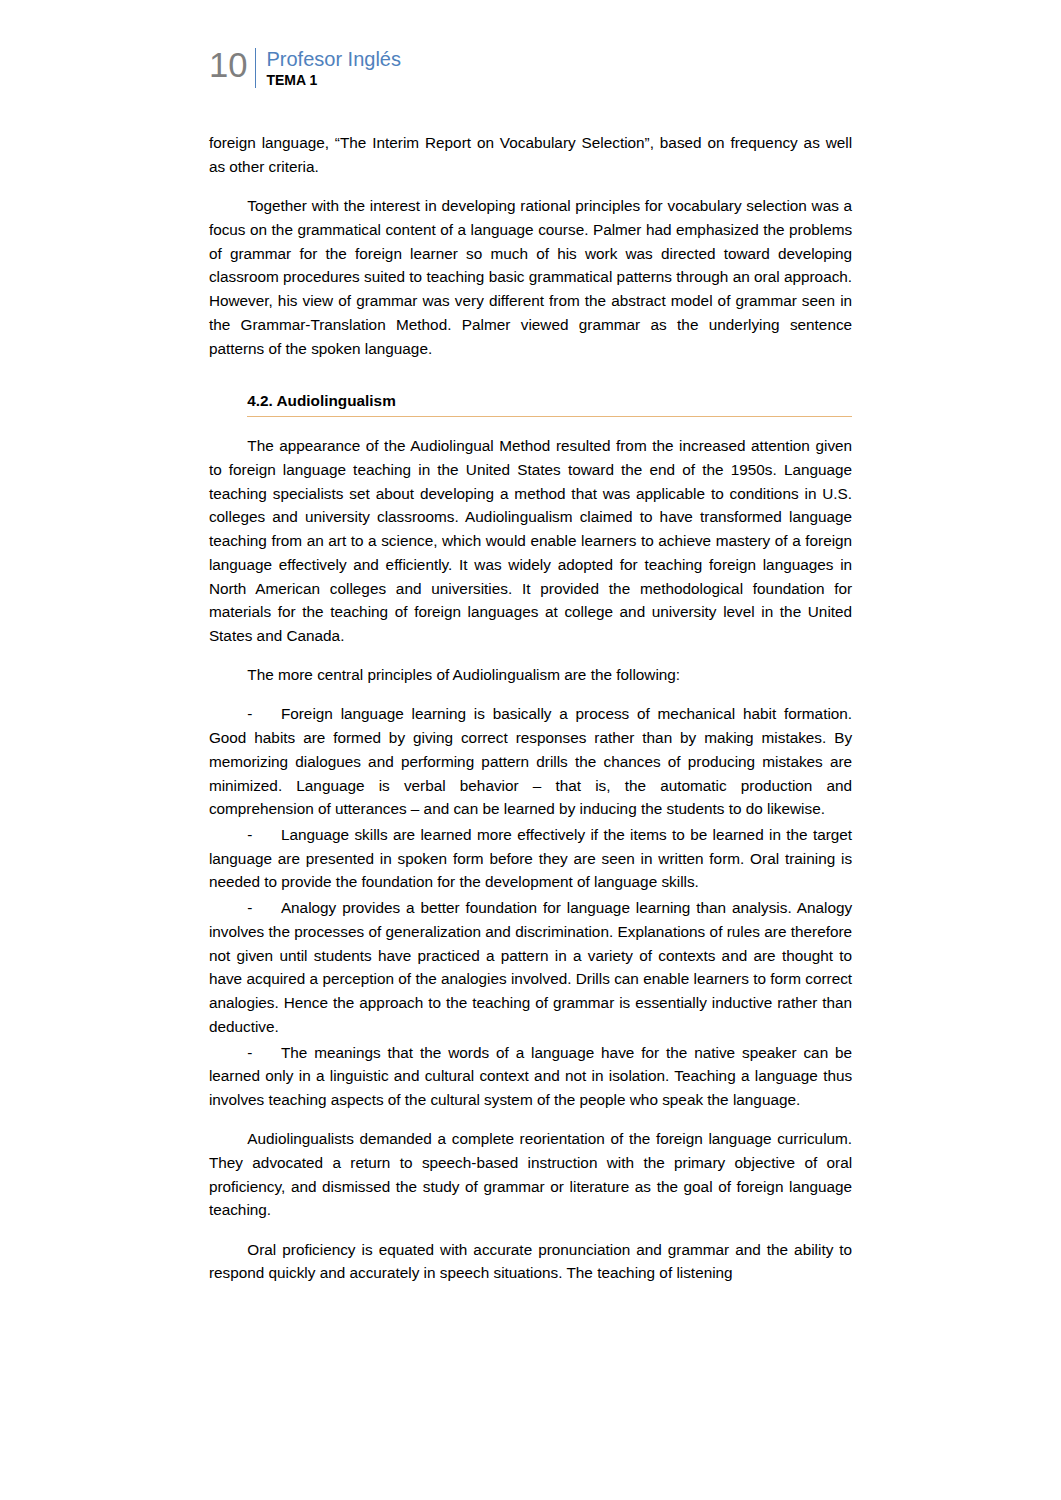10
Profesor Inglés
TEMA 1
foreign language, “The Interim Report on Vocabulary Selection”, based on frequency as well as other criteria.
Together with the interest in developing rational principles for vocabulary selection was a focus on the grammatical content of a language course. Palmer had emphasized the problems of grammar for the foreign learner so much of his work was directed toward developing classroom procedures suited to teaching basic grammatical patterns through an oral approach. However, his view of grammar was very different from the abstract model of grammar seen in the Grammar-Translation Method. Palmer viewed grammar as the underlying sentence patterns of the spoken language.
4.2. Audiolingualism
The appearance of the Audiolingual Method resulted from the increased attention given to foreign language teaching in the United States toward the end of the 1950s. Language teaching specialists set about developing a method that was applicable to conditions in U.S. colleges and university classrooms. Audiolingualism claimed to have transformed language teaching from an art to a science, which would enable learners to achieve mastery of a foreign language effectively and efficiently. It was widely adopted for teaching foreign languages in North American colleges and universities. It provided the methodological foundation for materials for the teaching of foreign languages at college and university level in the United States and Canada.
The more central principles of Audiolingualism are the following:
-Foreign language learning is basically a process of mechanical habit formation. Good habits are formed by giving correct responses rather than by making mistakes. By memorizing dialogues and performing pattern drills the chances of producing mistakes are minimized. Language is verbal behavior – that is, the automatic production and comprehension of utterances – and can be learned by inducing the students to do likewise.
-Language skills are learned more effectively if the items to be learned in the target language are presented in spoken form before they are seen in written form. Oral training is needed to provide the foundation for the development of language skills.
-Analogy provides a better foundation for language learning than analysis. Analogy involves the processes of generalization and discrimination. Explanations of rules are therefore not given until students have practiced a pattern in a variety of contexts and are thought to have acquired a perception of the analogies involved. Drills can enable learners to form correct analogies. Hence the approach to the teaching of grammar is essentially inductive rather than deductive.
-The meanings that the words of a language have for the native speaker can be learned only in a linguistic and cultural context and not in isolation. Teaching a language thus involves teaching aspects of the cultural system of the people who speak the language.
Audiolingualists demanded a complete reorientation of the foreign language curriculum. They advocated a return to speech-based instruction with the primary objective of oral proficiency, and dismissed the study of grammar or literature as the goal of foreign language teaching.
Oral proficiency is equated with accurate pronunciation and grammar and the ability to respond quickly and accurately in speech situations. The teaching of listening